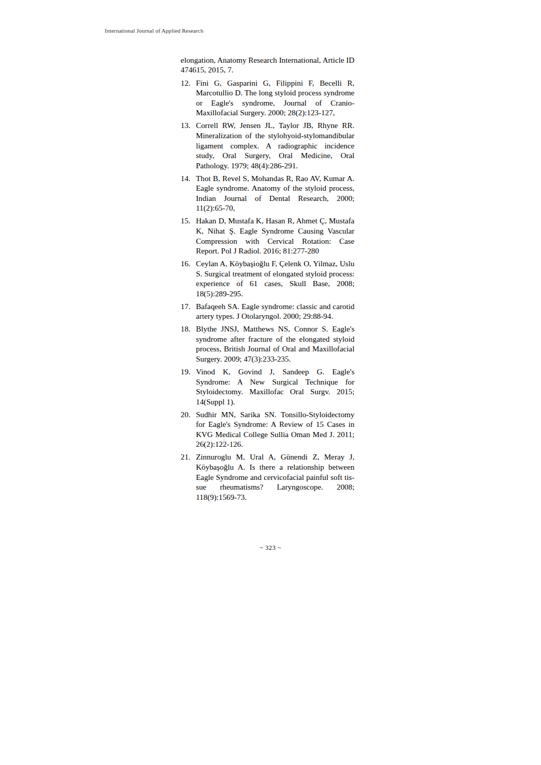International Journal of Applied Research
elongation, Anatomy Research International, Article ID 474615, 2015, 7.
Fini G, Gasparini G, Filippini F, Becelli R, Marcotullio D. The long styloid process syndrome or Eagle's syndrome, Journal of Cranio-Maxillofacial Surgery. 2000; 28(2):123-127,
Correll RW, Jensen JL, Taylor JB, Rhyne RR. Mineralization of the stylohyoid-stylomandibular ligament complex. A radiographic incidence study, Oral Surgery, Oral Medicine, Oral Pathology. 1979; 48(4):286-291.
Thot B, Revel S, Mohandas R, Rao AV, Kumar A. Eagle syndrome. Anatomy of the styloid process, Indian Journal of Dental Research, 2000; 11(2):65-70,
Hakan D, Mustafa K, Hasan R, Ahmet Ç, Mustafa K, Nihat Ş. Eagle Syndrome Causing Vascular Compression with Cervical Rotation: Case Report. Pol J Radiol. 2016; 81:277-280
Ceylan A, Köybaşioğlu F, Çelenk O, Yilmaz, Uslu S. Surgical treatment of elongated styloid process: experience of 61 cases, Skull Base, 2008; 18(5):289-295.
Bafaqeeh SA. Eagle syndrome: classic and carotid artery types. J Otolaryngol. 2000; 29:88-94.
Blythe JNSJ, Matthews NS, Connor S. Eagle's syndrome after fracture of the elongated styloid process, British Journal of Oral and Maxillofacial Surgery. 2009; 47(3):233-235.
Vinod K, Govind J, Sandeep G. Eagle's Syndrome: A New Surgical Technique for Styloidectomy. Maxillofac Oral Surgv. 2015; 14(Suppl 1).
Sudhir MN, Sarika SN. Tonsillo-Styloidectomy for Eagle's Syndrome: A Review of 15 Cases in KVG Medical College Sullia Oman Med J. 2011; 26(2):122-126.
Zinnuroglu M, Ural A, Günendi Z, Meray J, Köybaşoğlu A. Is there a relationship between Eagle Syndrome and cervicofacial painful soft tissue rheumatisms? Laryngoscope. 2008; 118(9):1569-73.
~ 323 ~